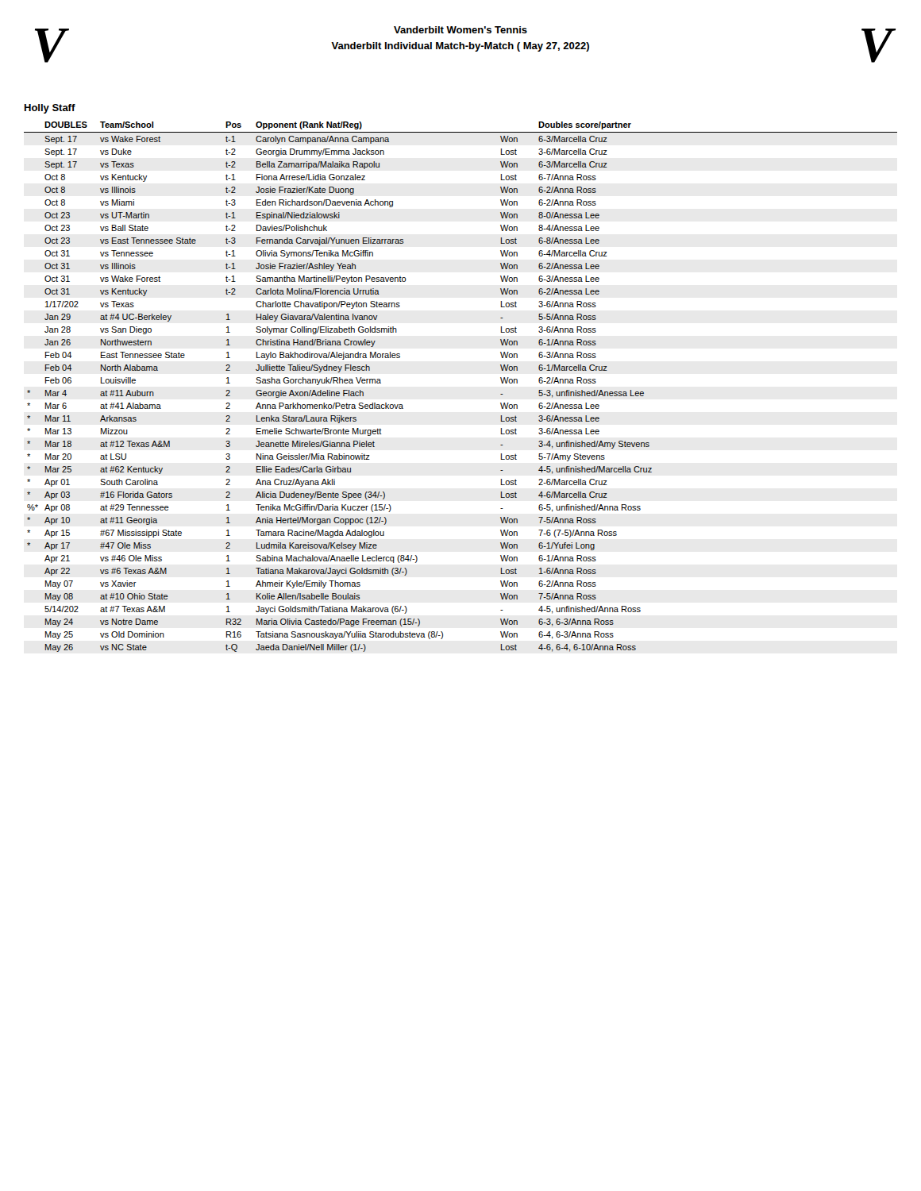V
V
Vanderbilt Women's Tennis
Vanderbilt Individual Match-by-Match ( May 27, 2022)
Holly Staff
| | DOUBLES | Team/School | Pos | Opponent (Rank Nat/Reg) | | Doubles score/partner |
| --- | --- | --- | --- | --- | --- | --- |
| | Sept. 17 | vs Wake Forest | t-1 | Carolyn Campana/Anna Campana | Won | 6-3/Marcella Cruz |
| | Sept. 17 | vs Duke | t-2 | Georgia Drummy/Emma Jackson | Lost | 3-6/Marcella Cruz |
| | Sept. 17 | vs Texas | t-2 | Bella Zamarripa/Malaika Rapolu | Won | 6-3/Marcella Cruz |
| | Oct 8 | vs Kentucky | t-1 | Fiona Arrese/Lidia Gonzalez | Lost | 6-7/Anna Ross |
| | Oct 8 | vs Illinois | t-2 | Josie Frazier/Kate Duong | Won | 6-2/Anna Ross |
| | Oct 8 | vs Miami | t-3 | Eden Richardson/Daevenia Achong | Won | 6-2/Anna Ross |
| | Oct 23 | vs UT-Martin | t-1 | Espinal/Niedzialowski | Won | 8-0/Anessa Lee |
| | Oct 23 | vs Ball State | t-2 | Davies/Polishchuk | Won | 8-4/Anessa Lee |
| | Oct 23 | vs East Tennessee State | t-3 | Fernanda Carvajal/Yunuen Elizarraras | Lost | 6-8/Anessa Lee |
| | Oct 31 | vs Tennessee | t-1 | Olivia Symons/Tenika McGiffin | Won | 6-4/Marcella Cruz |
| | Oct 31 | vs Illinois | t-1 | Josie Frazier/Ashley Yeah | Won | 6-2/Anessa Lee |
| | Oct 31 | vs Wake Forest | t-1 | Samantha Martinelli/Peyton Pesavento | Won | 6-3/Anessa Lee |
| | Oct 31 | vs Kentucky | t-2 | Carlota Molina/Florencia Urrutia | Won | 6-2/Anessa Lee |
| | 1/17/202 | vs Texas | | Charlotte Chavatipon/Peyton Stearns | Lost | 3-6/Anna Ross |
| | Jan 29 | at #4 UC-Berkeley | 1 | Haley Giavara/Valentina Ivanov | - | 5-5/Anna Ross |
| | Jan 28 | vs San Diego | 1 | Solymar Colling/Elizabeth Goldsmith | Lost | 3-6/Anna Ross |
| | Jan 26 | Northwestern | 1 | Christina Hand/Briana Crowley | Won | 6-1/Anna Ross |
| | Feb 04 | East Tennessee State | 1 | Laylo Bakhodirova/Alejandra Morales | Won | 6-3/Anna Ross |
| | Feb 04 | North Alabama | 2 | Julliette Talieu/Sydney Flesch | Won | 6-1/Marcella Cruz |
| | Feb 06 | Louisville | 1 | Sasha Gorchanyuk/Rhea Verma | Won | 6-2/Anna Ross |
| * | Mar 4 | at #11 Auburn | 2 | Georgie Axon/Adeline Flach | - | 5-3, unfinished/Anessa Lee |
| * | Mar 6 | at #41 Alabama | 2 | Anna Parkhomenko/Petra Sedlackova | Won | 6-2/Anessa Lee |
| * | Mar 11 | Arkansas | 2 | Lenka Stara/Laura Rijkers | Lost | 3-6/Anessa Lee |
| * | Mar 13 | Mizzou | 2 | Emelie Schwarte/Bronte Murgett | Lost | 3-6/Anessa Lee |
| * | Mar 18 | at #12 Texas A&M | 3 | Jeanette Mireles/Gianna Pielet | - | 3-4, unfinished/Amy Stevens |
| * | Mar 20 | at LSU | 3 | Nina Geissler/Mia Rabinowitz | Lost | 5-7/Amy Stevens |
| * | Mar 25 | at #62 Kentucky | 2 | Ellie Eades/Carla Girbau | - | 4-5, unfinished/Marcella Cruz |
| * | Apr 01 | South Carolina | 2 | Ana Cruz/Ayana Akli | Lost | 2-6/Marcella Cruz |
| * | Apr 03 | #16 Florida Gators | 2 | Alicia Dudeney/Bente Spee (34/-) | Lost | 4-6/Marcella Cruz |
| %* | Apr 08 | at #29 Tennessee | 1 | Tenika McGiffin/Daria Kuczer (15/-) | - | 6-5, unfinished/Anna Ross |
| * | Apr 10 | at #11 Georgia | 1 | Ania Hertel/Morgan Coppoc (12/-) | Won | 7-5/Anna Ross |
| * | Apr 15 | #67 Mississippi State | 1 | Tamara Racine/Magda Adaloglou | Won | 7-6 (7-5)/Anna Ross |
| * | Apr 17 | #47 Ole Miss | 2 | Ludmila Kareisova/Kelsey Mize | Won | 6-1/Yufei Long |
| | Apr 21 | vs #46 Ole Miss | 1 | Sabina Machalova/Anaelle Leclercq (84/-) | Won | 6-1/Anna Ross |
| | Apr 22 | vs #6 Texas A&M | 1 | Tatiana Makarova/Jayci Goldsmith (3/-) | Lost | 1-6/Anna Ross |
| | May 07 | vs Xavier | 1 | Ahmeir Kyle/Emily Thomas | Won | 6-2/Anna Ross |
| | May 08 | at #10 Ohio State | 1 | Kolie Allen/Isabelle Boulais | Won | 7-5/Anna Ross |
| | 5/14/202 | at #7 Texas A&M | 1 | Jayci Goldsmith/Tatiana Makarova (6/-) | - | 4-5, unfinished/Anna Ross |
| | May 24 | vs Notre Dame | R32 | Maria Olivia Castedo/Page Freeman (15/-) | Won | 6-3, 6-3/Anna Ross |
| | May 25 | vs Old Dominion | R16 | Tatsiana Sasnouskaya/Yuliia Starodubsteva (8/-) | Won | 6-4, 6-3/Anna Ross |
| | May 26 | vs NC State | t-Q | Jaeda Daniel/Nell Miller (1/-) | Lost | 4-6, 6-4, 6-10/Anna Ross |